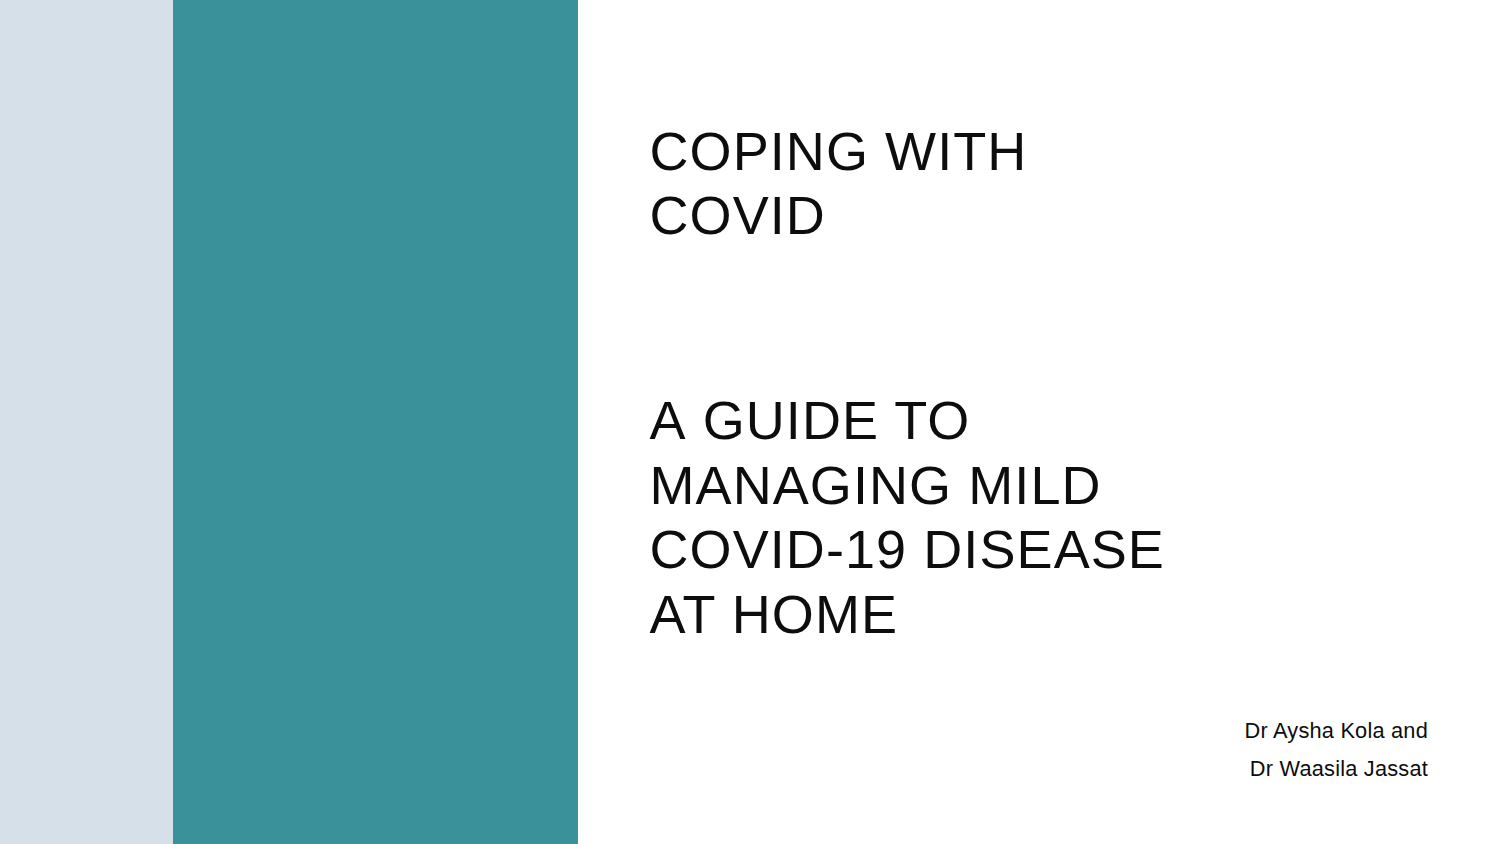Coping with COVID
A guide to managing mild COVID-19 disease at home
Dr Aysha Kola and
Dr Waasila Jassat